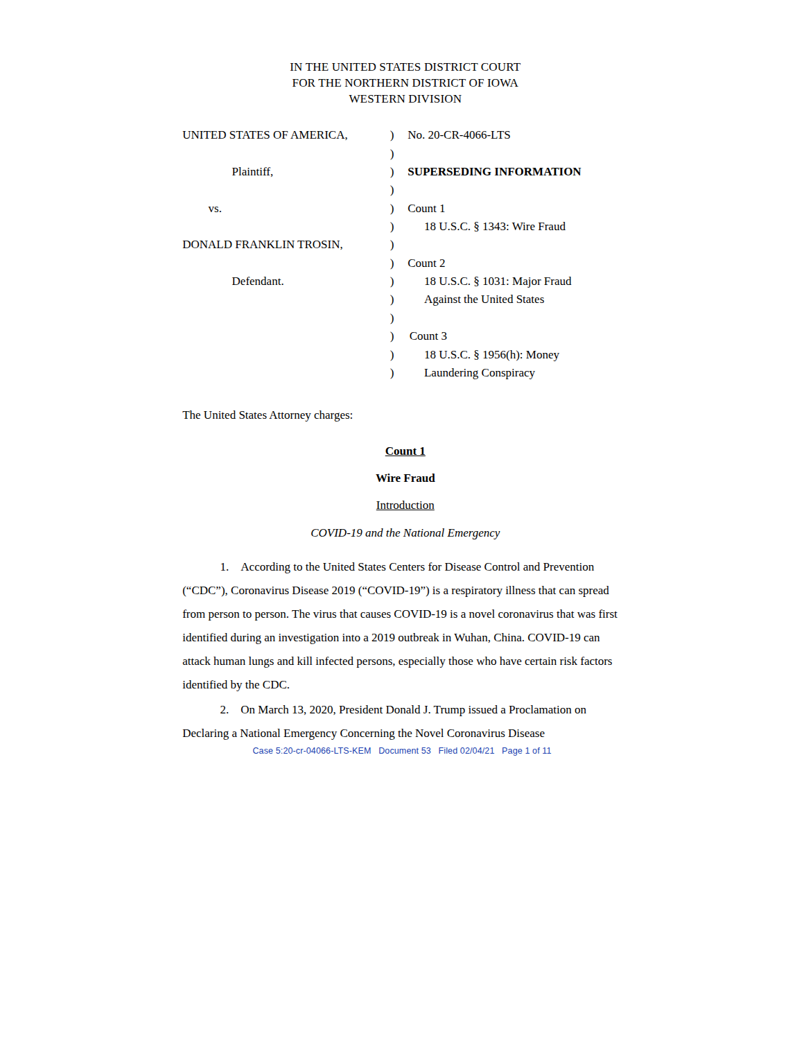IN THE UNITED STATES DISTRICT COURT
FOR THE NORTHERN DISTRICT OF IOWA
WESTERN DIVISION
| UNITED STATES OF AMERICA, | ) | No. 20-CR-4066-LTS |
| | ) | |
| Plaintiff, | ) | SUPERSEDING INFORMATION |
| | ) | |
| vs. | ) | Count 1 |
| | ) | 18 U.S.C. § 1343: Wire Fraud |
| DONALD FRANKLIN TROSIN, | ) | |
| | ) | Count 2 |
| Defendant. | ) | 18 U.S.C. § 1031: Major Fraud |
| | ) | Against the United States |
| | ) | |
| | ) | Count 3 |
| | ) | 18 U.S.C. § 1956(h): Money |
| | ) | Laundering Conspiracy |
The United States Attorney charges:
Count 1
Wire Fraud
Introduction
COVID-19 and the National Emergency
1. According to the United States Centers for Disease Control and Prevention (“CDC”), Coronavirus Disease 2019 (“COVID-19”) is a respiratory illness that can spread from person to person. The virus that causes COVID-19 is a novel coronavirus that was first identified during an investigation into a 2019 outbreak in Wuhan, China. COVID-19 can attack human lungs and kill infected persons, especially those who have certain risk factors identified by the CDC.
2. On March 13, 2020, President Donald J. Trump issued a Proclamation on Declaring a National Emergency Concerning the Novel Coronavirus Disease
Case 5:20-cr-04066-LTS-KEM Document 53 Filed 02/04/21 Page 1 of 11